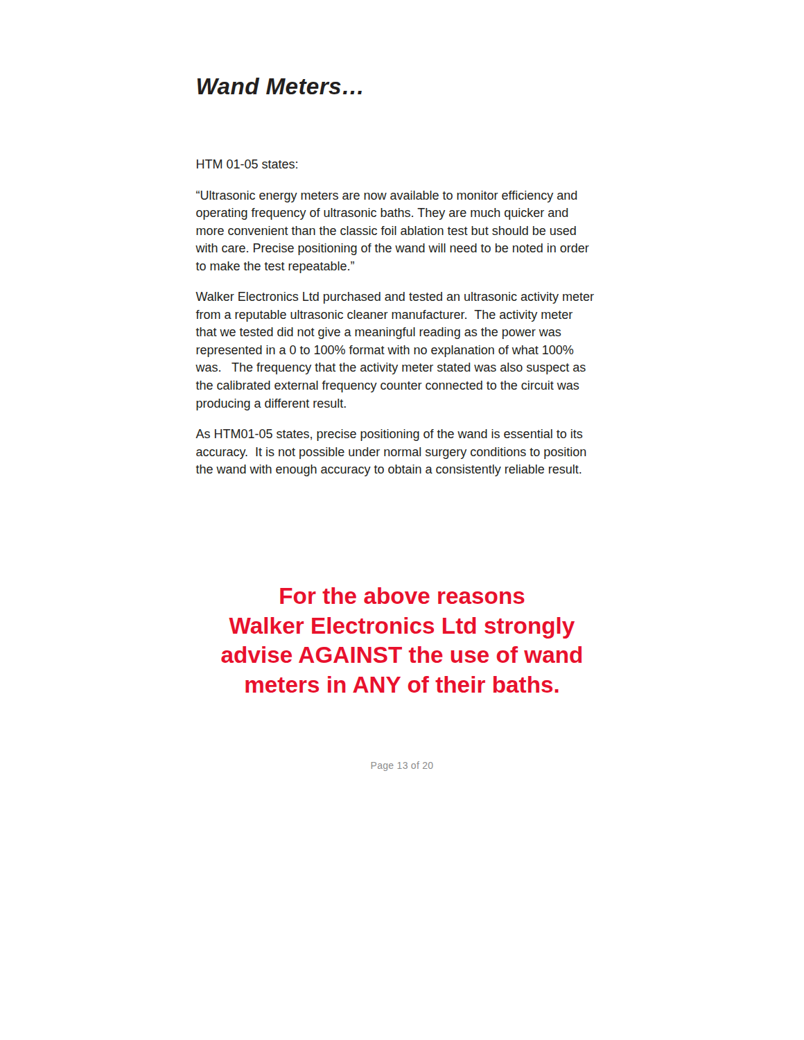Wand Meters…
HTM 01-05 states:
“Ultrasonic energy meters are now available to monitor efficiency and operating frequency of ultrasonic baths. They are much quicker and more convenient than the classic foil ablation test but should be used with care. Precise positioning of the wand will need to be noted in order to make the test repeatable.”
Walker Electronics Ltd purchased and tested an ultrasonic activity meter from a reputable ultrasonic cleaner manufacturer. The activity meter that we tested did not give a meaningful reading as the power was represented in a 0 to 100% format with no explanation of what 100% was. The frequency that the activity meter stated was also suspect as the calibrated external frequency counter connected to the circuit was producing a different result.
As HTM01-05 states, precise positioning of the wand is essential to its accuracy. It is not possible under normal surgery conditions to position the wand with enough accuracy to obtain a consistently reliable result.
For the above reasons
Walker Electronics Ltd strongly advise AGAINST the use of wand meters in ANY of their baths.
Page 13 of 20